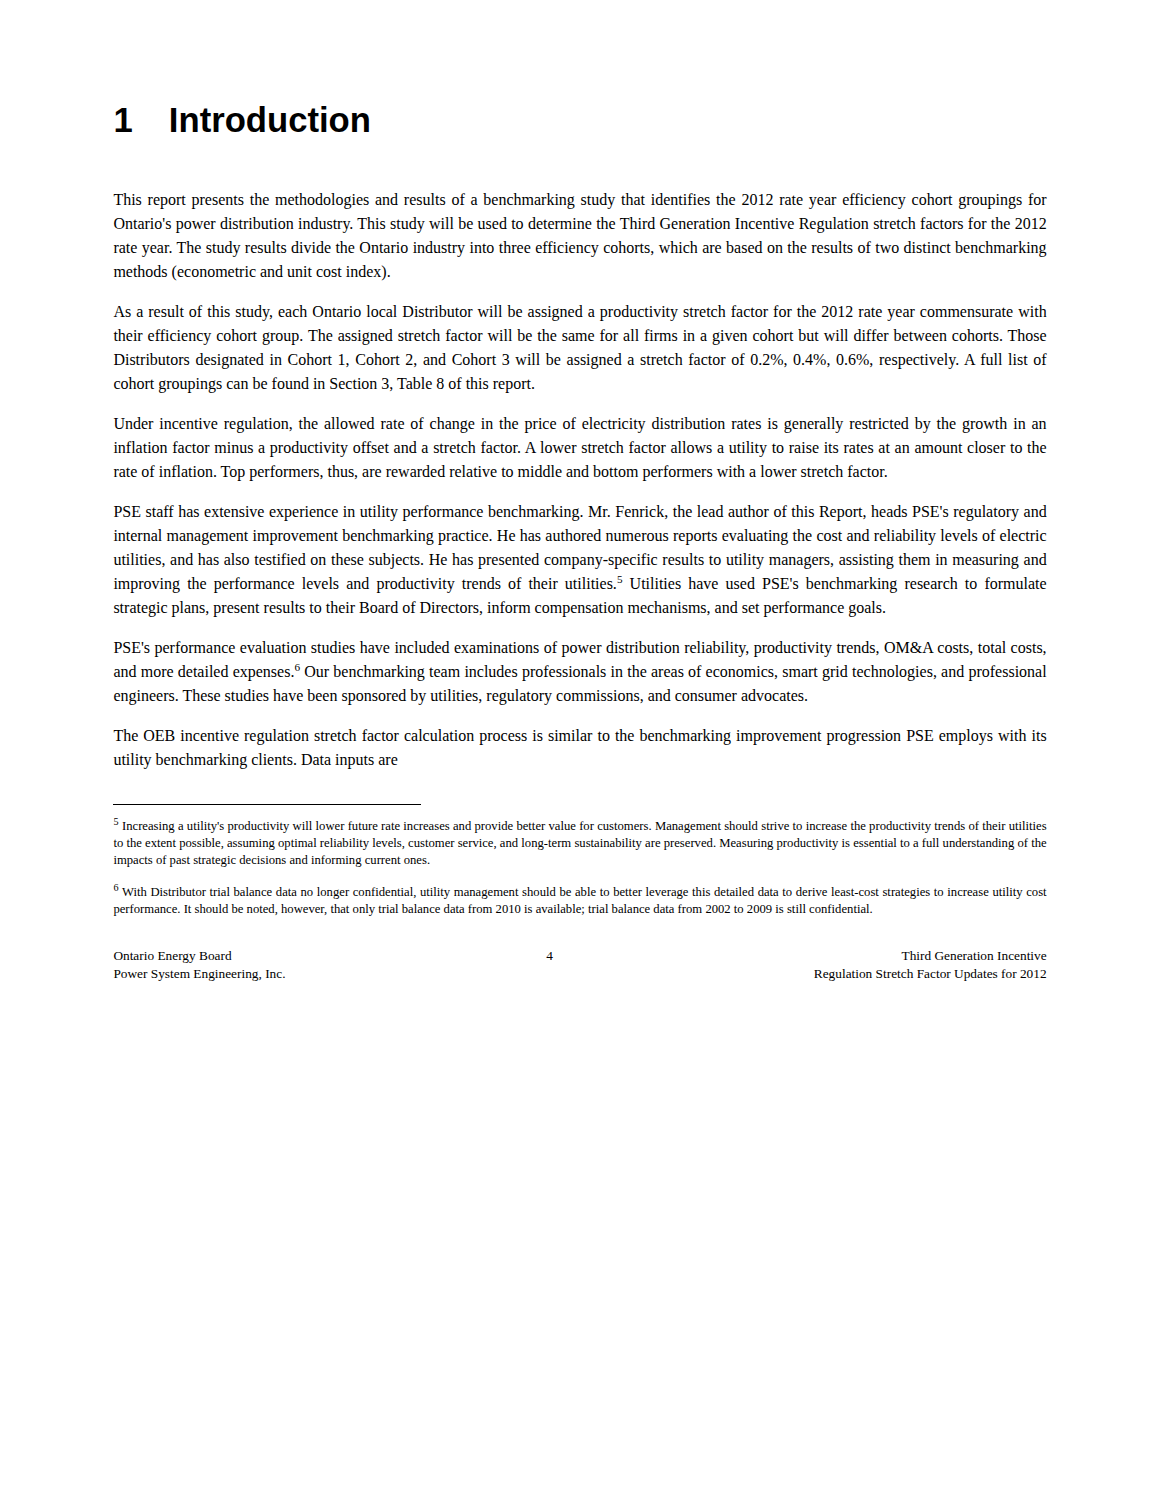1 Introduction
This report presents the methodologies and results of a benchmarking study that identifies the 2012 rate year efficiency cohort groupings for Ontario's power distribution industry. This study will be used to determine the Third Generation Incentive Regulation stretch factors for the 2012 rate year. The study results divide the Ontario industry into three efficiency cohorts, which are based on the results of two distinct benchmarking methods (econometric and unit cost index).
As a result of this study, each Ontario local Distributor will be assigned a productivity stretch factor for the 2012 rate year commensurate with their efficiency cohort group. The assigned stretch factor will be the same for all firms in a given cohort but will differ between cohorts. Those Distributors designated in Cohort 1, Cohort 2, and Cohort 3 will be assigned a stretch factor of 0.2%, 0.4%, 0.6%, respectively. A full list of cohort groupings can be found in Section 3, Table 8 of this report.
Under incentive regulation, the allowed rate of change in the price of electricity distribution rates is generally restricted by the growth in an inflation factor minus a productivity offset and a stretch factor. A lower stretch factor allows a utility to raise its rates at an amount closer to the rate of inflation. Top performers, thus, are rewarded relative to middle and bottom performers with a lower stretch factor.
PSE staff has extensive experience in utility performance benchmarking. Mr. Fenrick, the lead author of this Report, heads PSE's regulatory and internal management improvement benchmarking practice. He has authored numerous reports evaluating the cost and reliability levels of electric utilities, and has also testified on these subjects. He has presented company-specific results to utility managers, assisting them in measuring and improving the performance levels and productivity trends of their utilities.5 Utilities have used PSE's benchmarking research to formulate strategic plans, present results to their Board of Directors, inform compensation mechanisms, and set performance goals.
PSE's performance evaluation studies have included examinations of power distribution reliability, productivity trends, OM&A costs, total costs, and more detailed expenses.6 Our benchmarking team includes professionals in the areas of economics, smart grid technologies, and professional engineers. These studies have been sponsored by utilities, regulatory commissions, and consumer advocates.
The OEB incentive regulation stretch factor calculation process is similar to the benchmarking improvement progression PSE employs with its utility benchmarking clients. Data inputs are
5 Increasing a utility's productivity will lower future rate increases and provide better value for customers. Management should strive to increase the productivity trends of their utilities to the extent possible, assuming optimal reliability levels, customer service, and long-term sustainability are preserved. Measuring productivity is essential to a full understanding of the impacts of past strategic decisions and informing current ones.
6 With Distributor trial balance data no longer confidential, utility management should be able to better leverage this detailed data to derive least-cost strategies to increase utility cost performance. It should be noted, however, that only trial balance data from 2010 is available; trial balance data from 2002 to 2009 is still confidential.
Ontario Energy Board
Power System Engineering, Inc.
4
Third Generation Incentive
Regulation Stretch Factor Updates for 2012